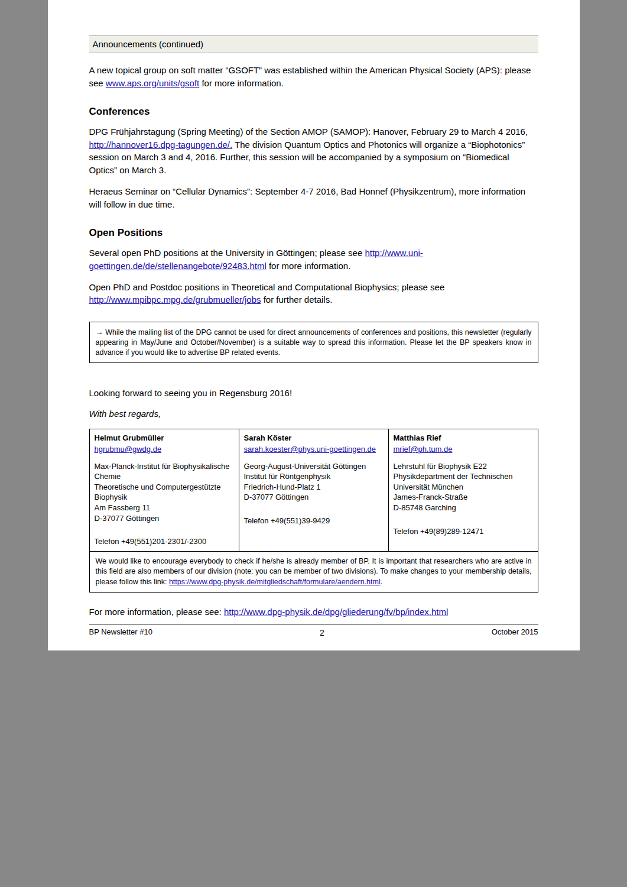Announcements (continued)
A new topical group on soft matter “GSOFT” was established within the American Physical Society (APS): please see www.aps.org/units/gsoft for more information.
Conferences
DPG Frühjahrstagung (Spring Meeting) of the Section AMOP (SAMOP): Hanover, February 29 to March 4 2016, http://hannover16.dpg-tagungen.de/. The division Quantum Optics and Photonics will organize a “Biophotonics” session on March 3 and 4, 2016. Further, this session will be accompanied by a symposium on “Biomedical Optics” on March 3.
Heraeus Seminar on “Cellular Dynamics”: September 4-7 2016, Bad Honnef (Physikzentrum), more information will follow in due time.
Open Positions
Several open PhD positions at the University in Göttingen; please see http://www.uni-goettingen.de/de/stellenangebote/92483.html for more information.
Open PhD and Postdoc positions in Theoretical and Computational Biophysics; please see http://www.mpibpc.mpg.de/grubmueller/jobs for further details.
→ While the mailing list of the DPG cannot be used for direct announcements of conferences and positions, this newsletter (regularly appearing in May/June and October/November) is a suitable way to spread this information. Please let the BP speakers know in advance if you would like to advertise BP related events.
Looking forward to seeing you in Regensburg 2016!
With best regards,
| Helmut Grubmüller hgrubmu@gwdg.de Max-Planck-Institut für Biophysikalische Chemie Theoretische und Computergestützte Biophysik Am Fassberg 11 D-37077 Göttingen Telefon +49(551)201-2301/-2300 | Sarah Köster sarah.koester@phys.uni-goettingen.de Georg-August-Universität Göttingen Institut für Röntgenphysik Friedrich-Hund-Platz 1 D-37077 Göttingen Telefon +49(551)39-9429 | Matthias Rief mrief@ph.tum.de Lehrstuhl für Biophysik E22 Physikdepartment der Technischen Universität München James-Franck-Straße D-85748 Garching Telefon +49(89)289-12471 |
We would like to encourage everybody to check if he/she is already member of BP. It is important that researchers who are active in this field are also members of our division (note: you can be member of two divisions). To make changes to your membership details, please follow this link: https://www.dpg-physik.de/mitgliedschaft/formulare/aendern.html.
For more information, please see: http://www.dpg-physik.de/dpg/gliederung/fv/bp/index.html
BP Newsletter #10 October 2015
2